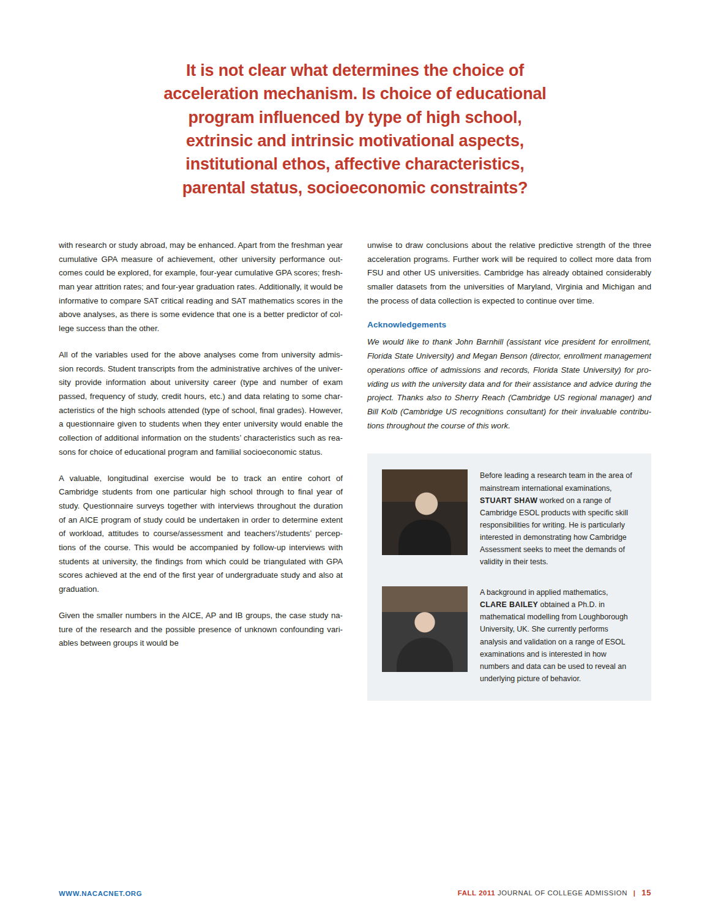It is not clear what determines the choice of acceleration mechanism. Is choice of educational program influenced by type of high school, extrinsic and intrinsic motivational aspects, institutional ethos, affective characteristics, parental status, socioeconomic constraints?
with research or study abroad, may be enhanced. Apart from the freshman year cumulative GPA measure of achievement, other university performance outcomes could be explored, for example, four-year cumulative GPA scores; freshman year attrition rates; and four-year graduation rates. Additionally, it would be informative to compare SAT critical reading and SAT mathematics scores in the above analyses, as there is some evidence that one is a better predictor of college success than the other.
All of the variables used for the above analyses come from university admission records. Student transcripts from the administrative archives of the university provide information about university career (type and number of exam passed, frequency of study, credit hours, etc.) and data relating to some characteristics of the high schools attended (type of school, final grades). However, a questionnaire given to students when they enter university would enable the collection of additional information on the students’ characteristics such as reasons for choice of educational program and familial socioeconomic status.
A valuable, longitudinal exercise would be to track an entire cohort of Cambridge students from one particular high school through to final year of study. Questionnaire surveys together with interviews throughout the duration of an AICE program of study could be undertaken in order to determine extent of workload, attitudes to course/assessment and teachers’/students’ perceptions of the course. This would be accompanied by follow-up interviews with students at university, the findings from which could be triangulated with GPA scores achieved at the end of the first year of undergraduate study and also at graduation.
Given the smaller numbers in the AICE, AP and IB groups, the case study nature of the research and the possible presence of unknown confounding variables between groups it would be
unwise to draw conclusions about the relative predictive strength of the three acceleration programs. Further work will be required to collect more data from FSU and other US universities. Cambridge has already obtained considerably smaller datasets from the universities of Maryland, Virginia and Michigan and the process of data collection is expected to continue over time.
Acknowledgements
We would like to thank John Barnhill (assistant vice president for enrollment, Florida State University) and Megan Benson (director, enrollment management operations office of admissions and records, Florida State University) for providing us with the university data and for their assistance and advice during the project. Thanks also to Sherry Reach (Cambridge US regional manager) and Bill Kolb (Cambridge US recognitions consultant) for their invaluable contributions throughout the course of this work.
Before leading a research team in the area of mainstream international examinations, STUART SHAW worked on a range of Cambridge ESOL products with specific skill responsibilities for writing. He is particularly interested in demonstrating how Cambridge Assessment seeks to meet the demands of validity in their tests.
A background in applied mathematics, CLARE BAILEY obtained a Ph.D. in mathematical modelling from Loughborough University, UK. She currently performs analysis and validation on a range of ESOL examinations and is interested in how numbers and data can be used to reveal an underlying picture of behavior.
WWW.NACACNET.ORG
FALL 2011 JOURNAL OF COLLEGE ADMISSION | 15